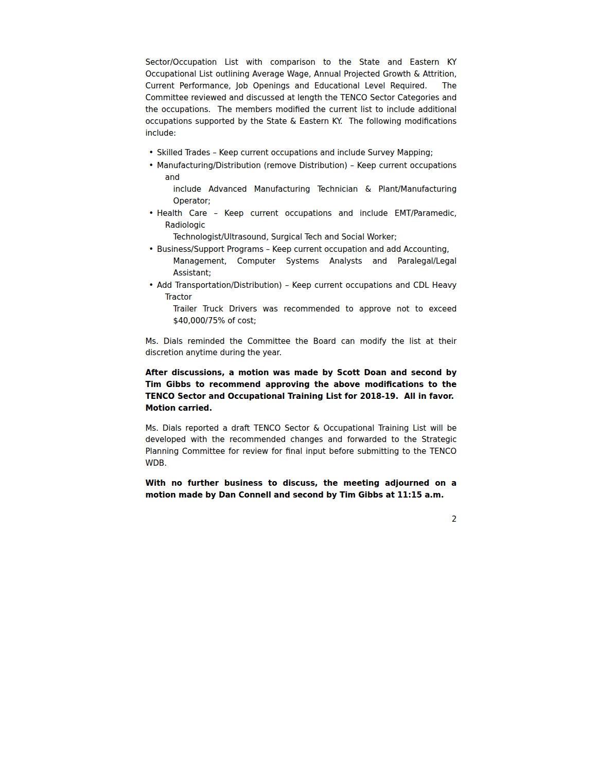Sector/Occupation List with comparison to the State and Eastern KY Occupational List outlining Average Wage, Annual Projected Growth & Attrition, Current Performance, Job Openings and Educational Level Required. The Committee reviewed and discussed at length the TENCO Sector Categories and the occupations. The members modified the current list to include additional occupations supported by the State & Eastern KY. The following modifications include:
•Skilled Trades – Keep current occupations and include Survey Mapping;
•Manufacturing/Distribution (remove Distribution) – Keep current occupations and include Advanced Manufacturing Technician & Plant/Manufacturing Operator;
•Health Care – Keep current occupations and include EMT/Paramedic, Radiologic Technologist/Ultrasound, Surgical Tech and Social Worker;
•Business/Support Programs – Keep current occupation and add Accounting, Management, Computer Systems Analysts and Paralegal/Legal Assistant;
•Add Transportation/Distribution) – Keep current occupations and CDL Heavy Tractor Trailer Truck Drivers was recommended to approve not to exceed $40,000/75% of cost;
Ms. Dials reminded the Committee the Board can modify the list at their discretion anytime during the year.
After discussions, a motion was made by Scott Doan and second by Tim Gibbs to recommend approving the above modifications to the TENCO Sector and Occupational Training List for 2018-19. All in favor. Motion carried.
Ms. Dials reported a draft TENCO Sector & Occupational Training List will be developed with the recommended changes and forwarded to the Strategic Planning Committee for review for final input before submitting to the TENCO WDB.
With no further business to discuss, the meeting adjourned on a motion made by Dan Connell and second by Tim Gibbs at 11:15 a.m.
2